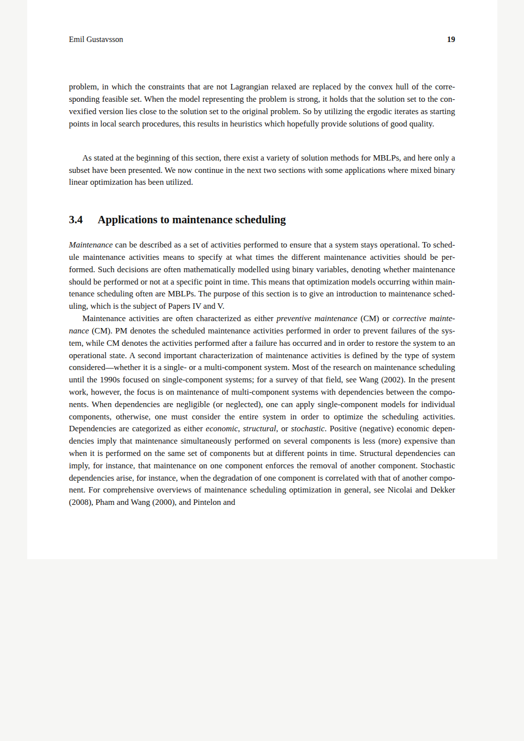Emil Gustavsson 19
problem, in which the constraints that are not Lagrangian relaxed are replaced by the convex hull of the corresponding feasible set. When the model representing the problem is strong, it holds that the solution set to the convexified version lies close to the solution set to the original problem. So by utilizing the ergodic iterates as starting points in local search procedures, this results in heuristics which hopefully provide solutions of good quality.
As stated at the beginning of this section, there exist a variety of solution methods for MBLPs, and here only a subset have been presented. We now continue in the next two sections with some applications where mixed binary linear optimization has been utilized.
3.4 Applications to maintenance scheduling
Maintenance can be described as a set of activities performed to ensure that a system stays operational. To schedule maintenance activities means to specify at what times the different maintenance activities should be performed. Such decisions are often mathematically modelled using binary variables, denoting whether maintenance should be performed or not at a specific point in time. This means that optimization models occurring within maintenance scheduling often are MBLPs. The purpose of this section is to give an introduction to maintenance scheduling, which is the subject of Papers IV and V.
Maintenance activities are often characterized as either preventive maintenance (CM) or corrective maintenance (CM). PM denotes the scheduled maintenance activities performed in order to prevent failures of the system, while CM denotes the activities performed after a failure has occurred and in order to restore the system to an operational state. A second important characterization of maintenance activities is defined by the type of system considered—whether it is a single- or a multi-component system. Most of the research on maintenance scheduling until the 1990s focused on single-component systems; for a survey of that field, see Wang (2002). In the present work, however, the focus is on maintenance of multi-component systems with dependencies between the components. When dependencies are negligible (or neglected), one can apply single-component models for individual components, otherwise, one must consider the entire system in order to optimize the scheduling activities. Dependencies are categorized as either economic, structural, or stochastic. Positive (negative) economic dependencies imply that maintenance simultaneously performed on several components is less (more) expensive than when it is performed on the same set of components but at different points in time. Structural dependencies can imply, for instance, that maintenance on one component enforces the removal of another component. Stochastic dependencies arise, for instance, when the degradation of one component is correlated with that of another component. For comprehensive overviews of maintenance scheduling optimization in general, see Nicolai and Dekker (2008), Pham and Wang (2000), and Pintelon and